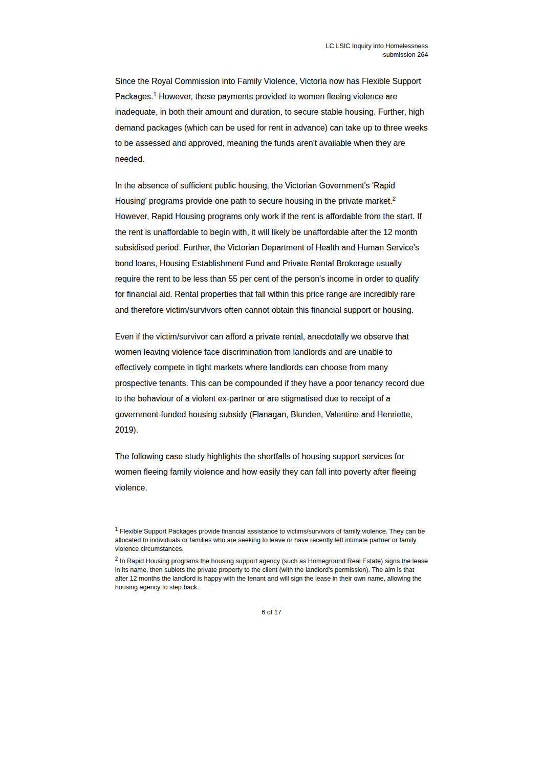LC LSIC Inquiry into Homelessness
submission 264
Since the Royal Commission into Family Violence, Victoria now has Flexible Support Packages.1 However, these payments provided to women fleeing violence are inadequate, in both their amount and duration, to secure stable housing. Further, high demand packages (which can be used for rent in advance) can take up to three weeks to be assessed and approved, meaning the funds aren't available when they are needed.
In the absence of sufficient public housing, the Victorian Government's 'Rapid Housing' programs provide one path to secure housing in the private market.2 However, Rapid Housing programs only work if the rent is affordable from the start. If the rent is unaffordable to begin with, it will likely be unaffordable after the 12 month subsidised period. Further, the Victorian Department of Health and Human Service's bond loans, Housing Establishment Fund and Private Rental Brokerage usually require the rent to be less than 55 per cent of the person's income in order to qualify for financial aid. Rental properties that fall within this price range are incredibly rare and therefore victim/survivors often cannot obtain this financial support or housing.
Even if the victim/survivor can afford a private rental, anecdotally we observe that women leaving violence face discrimination from landlords and are unable to effectively compete in tight markets where landlords can choose from many prospective tenants. This can be compounded if they have a poor tenancy record due to the behaviour of a violent ex-partner or are stigmatised due to receipt of a government-funded housing subsidy (Flanagan, Blunden, Valentine and Henriette, 2019).
The following case study highlights the shortfalls of housing support services for women fleeing family violence and how easily they can fall into poverty after fleeing violence.
1 Flexible Support Packages provide financial assistance to victims/survivors of family violence. They can be allocated to individuals or families who are seeking to leave or have recently left intimate partner or family violence circumstances.
2 In Rapid Housing programs the housing support agency (such as Homeground Real Estate) signs the lease in its name, then sublets the private property to the client (with the landlord's permission). The aim is that after 12 months the landlord is happy with the tenant and will sign the lease in their own name, allowing the housing agency to step back.
6 of 17